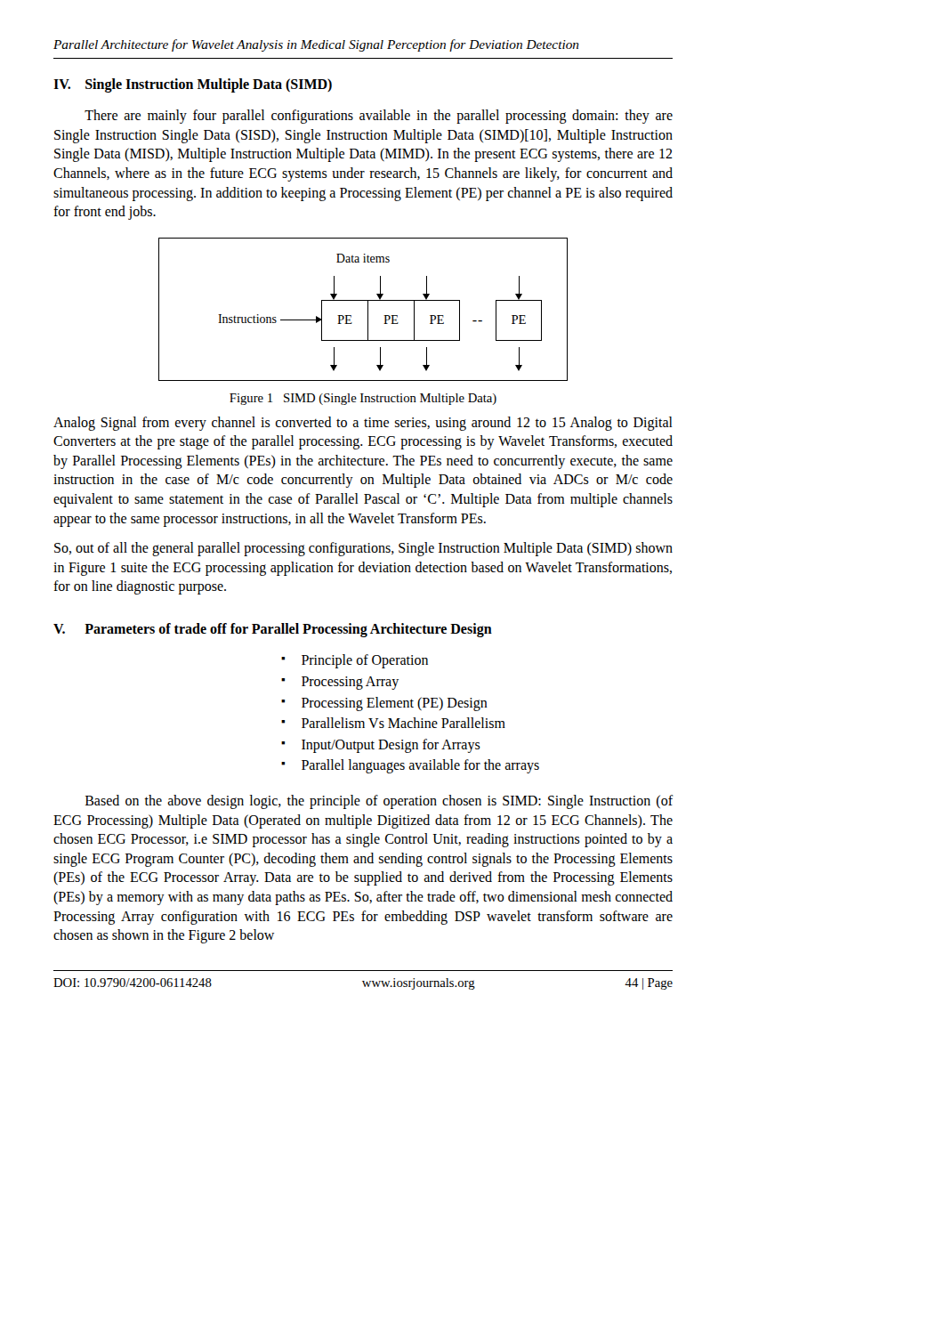Parallel Architecture for Wavelet Analysis in Medical Signal Perception for Deviation Detection
IV. Single Instruction Multiple Data (SIMD)
There are mainly four parallel configurations available in the parallel processing domain: they are Single Instruction Single Data (SISD), Single Instruction Multiple Data (SIMD)[10], Multiple Instruction Single Data (MISD), Multiple Instruction Multiple Data (MIMD). In the present ECG systems, there are 12 Channels, where as in the future ECG systems under research, 15 Channels are likely, for concurrent and simultaneous processing. In addition to keeping a Processing Element (PE) per channel a PE is also required for front end jobs.
Data items
Instructions
PE
PE
PE
--
PE
Figure 1 SIMD (Single Instruction Multiple Data)
Analog Signal from every channel is converted to a time series, using around 12 to 15 Analog to Digital Converters at the pre stage of the parallel processing. ECG processing is by Wavelet Transforms, executed by Parallel Processing Elements (PEs) in the architecture. The PEs need to concurrently execute, the same instruction in the case of M/c code concurrently on Multiple Data obtained via ADCs or M/c code equivalent to same statement in the case of Parallel Pascal or ‘C’. Multiple Data from multiple channels appear to the same processor instructions, in all the Wavelet Transform PEs.
So, out of all the general parallel processing configurations, Single Instruction Multiple Data (SIMD) shown in Figure 1 suite the ECG processing application for deviation detection based on Wavelet Transformations, for on line diagnostic purpose.
V. Parameters of trade off for Parallel Processing Architecture Design
Principle of Operation
Processing Array
Processing Element (PE) Design
Parallelism Vs Machine Parallelism
Input/Output Design for Arrays
Parallel languages available for the arrays
Based on the above design logic, the principle of operation chosen is SIMD: Single Instruction (of ECG Processing) Multiple Data (Operated on multiple Digitized data from 12 or 15 ECG Channels). The chosen ECG Processor, i.e SIMD processor has a single Control Unit, reading instructions pointed to by a single ECG Program Counter (PC), decoding them and sending control signals to the Processing Elements (PEs) of the ECG Processor Array. Data are to be supplied to and derived from the Processing Elements (PEs) by a memory with as many data paths as PEs. So, after the trade off, two dimensional mesh connected Processing Array configuration with 16 ECG PEs for embedding DSP wavelet transform software are chosen as shown in the Figure 2 below
DOI: 10.9790/4200-06114248 www.iosrjournals.org 44 | Page